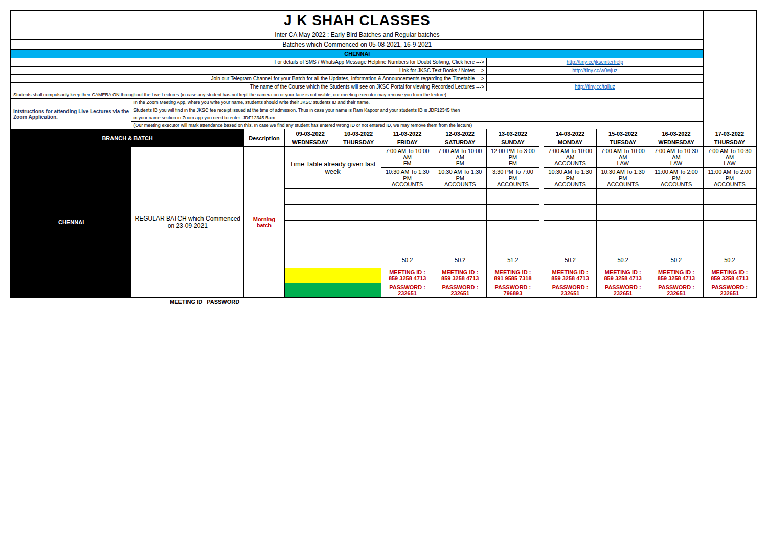| J K SHAH CLASSES |
| Inter CA May 2022 : Early Bird Batches and Regular batches |
| Batches which Commenced on 05-08-2021, 16-9-2021 |
| CHENNAI |
| For details of SMS / WhatsApp Message Helpline Numbers for Doubt Solving, Click here ---> | http://tiny.cc/jkscinterhelp |
| Link for JKSC Text Books / Notes ---> | http://tiny.cc/w0wjuz |
| Join our Telegram Channel for your Batch for all the Updates, Information & Announcements regarding the Timetable ---> | - |
| The name of the Course which the Students will see on JKSC Portal for viewing Recorded Lectures ---> | http://tiny.cc/tqlluz |
| Students shall compulsorily keep their CAMERA ON throughout the Live Lectures (in case any student has not kept the camera on or your face is not visible, our meeting executor may remove you from the lecture) |
| Intstructions for attending Live Lectures via the Zoom Application. | In the Zoom Meeting App, where you write your name, students should write their JKSC students ID and their name. |
| Students ID you will find in the JKSC fee receipt issued at the time of admission. Thus in case your name is Ram Kapoor and your students ID is JDF12345 then |
| in your name section in Zoom app you need to enter- JDF12345 Ram |
| (Our meeting executor will mark attendance based on this. In case we find any student has entered wrong ID or not entered ID, we may remove them from the lecture) |
| BRANCH & BATCH | Description | 09-03-2022 | 10-03-2022 | 11-03-2022 | 12-03-2022 | 13-03-2022 | | 14-03-2022 | 15-03-2022 | 16-03-2022 | 17-03-2022 |
| WEDNESDAY | THURSDAY | FRIDAY | SATURDAY | SUNDAY | | MONDAY | TUESDAY | WEDNESDAY | THURSDAY |
| CHENNAI | REGULAR BATCH which Commenced on 23-09-2021 | Morning batch | Time Table already given last week | 7:00 AM To 10:00 AM FM | 7:00 AM To 10:00 AM FM | 12:00 PM To 3:00 PM FM | | 7:00 AM To 10:00 AM ACCOUNTS | 7:00 AM To 10:00 AM LAW | 7:00 AM To 10:30 AM LAW | 7:00 AM To 10:30 AM LAW |
| 10:30 AM To 1:30 PM ACCOUNTS | 10:30 AM To 1:30 PM ACCOUNTS | 3:30 PM To 7:00 PM ACCOUNTS | | 10:30 AM To 1:30 PM ACCOUNTS | 10:30 AM To 1:30 PM ACCOUNTS | 11:00 AM To 2:00 PM ACCOUNTS | 11:00 AM To 2:00 PM ACCOUNTS |
| | | 50.2 | 50.2 | 51.2 | | 50.2 | 50.2 | 50.2 | 50.2 |
| | | | MEETING ID : 859 3258 4713 | MEETING ID : 859 3258 4713 | MEETING ID : 891 9585 7318 | | MEETING ID : 859 3258 4713 | MEETING ID : 859 3258 4713 | MEETING ID : 859 3258 4713 | MEETING ID : 859 3258 4713 |
| | | PASSWORD : 232651 | PASSWORD : 232651 | PASSWORD : 796893 | | PASSWORD : 232651 | PASSWORD : 232651 | PASSWORD : 232651 | PASSWORD : 232651 |
| | MEETING ID | PASSWORD |